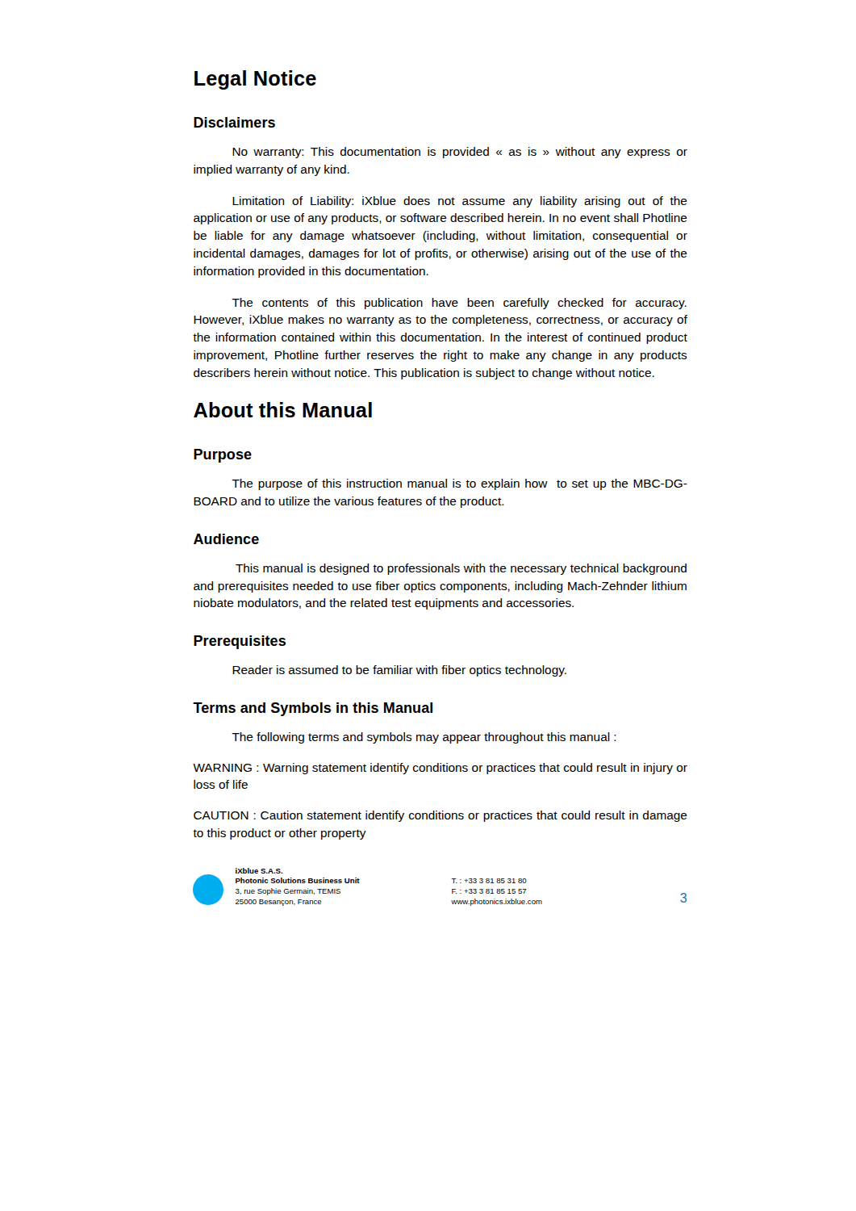Legal Notice
Disclaimers
No warranty: This documentation is provided « as is » without any express or implied warranty of any kind.
Limitation of Liability: iXblue does not assume any liability arising out of the application or use of any products, or software described herein. In no event shall Photline be liable for any damage whatsoever (including, without limitation, consequential or incidental damages, damages for lot of profits, or otherwise) arising out of the use of the information provided in this documentation.
The contents of this publication have been carefully checked for accuracy. However, iXblue makes no warranty as to the completeness, correctness, or accuracy of the information contained within this documentation. In the interest of continued product improvement, Photline further reserves the right to make any change in any products describers herein without notice. This publication is subject to change without notice.
About this Manual
Purpose
The purpose of this instruction manual is to explain how to set up the MBC-DG-BOARD and to utilize the various features of the product.
Audience
This manual is designed to professionals with the necessary technical background and prerequisites needed to use fiber optics components, including Mach-Zehnder lithium niobate modulators, and the related test equipments and accessories.
Prerequisites
Reader is assumed to be familiar with fiber optics technology.
Terms and Symbols in this Manual
The following terms and symbols may appear throughout this manual :
WARNING : Warning statement identify conditions or practices that could result in injury or loss of life
CAUTION : Caution statement identify conditions or practices that could result in damage to this product or other property
iXblue S.A.S.
Photonic Solutions Business Unit
3, rue Sophie Germain, TEMIS
25000 Besançon, France
T. : +33 3 81 85 31 80
F. : +33 3 81 85 15 57
www.photonics.ixblue.com
3